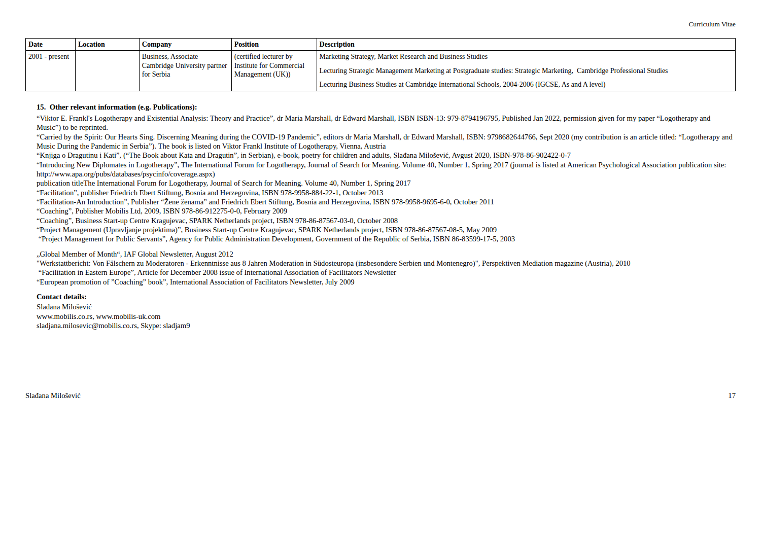Curriculum Vitae
| Date | Location | Company | Position | Description |
| --- | --- | --- | --- | --- |
| 2001 - present | | Business, Associate Cambridge University partner for Serbia | (certified lecturer by Institute for Commercial Management (UK)) | Marketing Strategy, Market Research and Business Studies Lecturing Strategic Management Marketing at Postgraduate studies: Strategic Marketing, Cambridge Professional Studies Lecturing Business Studies at Cambridge International Schools, 2004-2006 (IGCSE, As and A level) |
15. Other relevant information (e.g. Publications):
“Viktor E. Frankl's Logotherapy and Existential Analysis: Theory and Practice”, dr Maria Marshall, dr Edward Marshall, ISBN ISBN-13: 979-8794196795, Published Jan 2022, permission given for my paper “Logotherapy and Music”) to be reprinted.
“Carried by the Spirit: Our Hearts Sing. Discerning Meaning during the COVID-19 Pandemic”, editors dr Maria Marshall, dr Edward Marshall, ISBN: 9798682644766, Sept 2020 (my contribution is an article titled: “Logotherapy and Music During the Pandemic in Serbia”). The book is listed on Viktor Frankl Institute of Logotherapy, Vienna, Austria
“Knjiga o Dragutinu i Kati”, (“The Book about Kata and Dragutin”, in Serbian), e-book, poetry for children and adults, Slađana Milošević, Avgust 2020, ISBN-978-86-902422-0-7
“Introducing New Diplomates in Logotherapy”, The International Forum for Logotherapy, Journal of Search for Meaning. Volume 40, Number 1, Spring 2017 (journal is listed at American Psychological Association publication site: http://www.apa.org/pubs/databases/psycinfo/coverage.aspx)
publication titleThe International Forum for Logotherapy, Journal of Search for Meaning. Volume 40, Number 1, Spring 2017
“Facilitation”, publisher Friedrich Ebert Stiftung, Bosnia and Herzegovina, ISBN 978-9958-884-22-1, October 2013
“Facilitation-An Introduction”, Publisher “Žene ženama” and Friedrich Ebert Stiftung, Bosnia and Herzegovina, ISBN 978-9958-9695-6-0, October 2011
“Coaching”, Publisher Mobilis Ltd, 2009, ISBN 978-86-912275-0-0, February 2009
“Coaching”, Business Start-up Centre Kragujevac, SPARK Netherlands project, ISBN 978-86-87567-03-0, October 2008
“Project Management (Upravljanje projektima)”, Business Start-up Centre Kragujevac, SPARK Netherlands project, ISBN 978-86-87567-08-5, May 2009
“Project Management for Public Servants”, Agency for Public Administration Development, Government of the Republic of Serbia, ISBN 86-83599-17-5, 2003
„Global Member of Month“, IAF Global Newsletter, August 2012
"Werkstattbericht: Von Fälschern zu Moderatoren - Erkenntnisse aus 8 Jahren Moderation in Südosteuropa (insbesondere Serbien und Montenegro)", Perspektiven Mediation magazine (Austria), 2010
“Facilitation in Eastern Europe”, Article for December 2008 issue of International Association of Facilitators Newsletter
“European promotion of ”Coaching” book”, International Association of Facilitators Newsletter, July 2009
Contact details:
Slađana Milošević
www.mobilis.co.rs, www.mobilis-uk.com
sladjana.milosevic@mobilis.co.rs, Skype: sladjam9
Slađana Milošević 17